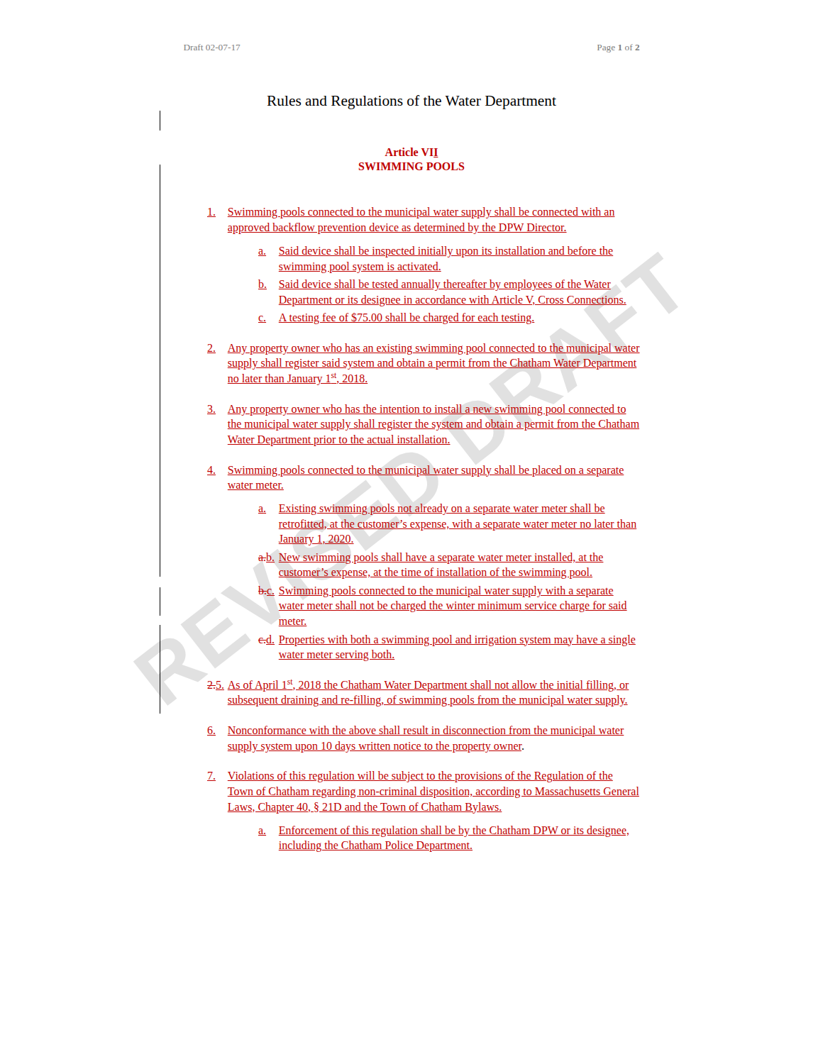REVISED DRAFT
Draft 02-07-17
Page 1 of 2
Rules and Regulations of the Water Department
Article VII SWIMMING POOLS
Swimming pools connected to the municipal water supply shall be connected with an approved backflow prevention device as determined by the DPW Director.
Said device shall be inspected initially upon its installation and before the swimming pool system is activated.
Said device shall be tested annually thereafter by employees of the Water Department or its designee in accordance with Article V, Cross Connections.
A testing fee of $75.00 shall be charged for each testing.
Any property owner who has an existing swimming pool connected to the municipal water supply shall register said system and obtain a permit from the Chatham Water Department no later than January 1st, 2018.
Any property owner who has the intention to install a new swimming pool connected to the municipal water supply shall register the system and obtain a permit from the Chatham Water Department prior to the actual installation.
Swimming pools connected to the municipal water supply shall be placed on a separate water meter.
Existing swimming pools not already on a separate water meter shall be retrofitted, at the customer’s expense, with a separate water meter no later than January 1, 2020.
a. b. New swimming pools shall have a separate water meter installed, at the customer’s expense, at the time of installation of the swimming pool.
b. c. Swimming pools connected to the municipal water supply with a separate water meter shall not be charged the winter minimum service charge for said meter.
c. d. Properties with both a swimming pool and irrigation system may have a single water meter serving both.
2. 5. As of April 1st, 2018 the Chatham Water Department shall not allow the initial filling, or subsequent draining and re-filling, of swimming pools from the municipal water supply.
Nonconformance with the above shall result in disconnection from the municipal water supply system upon 10 days written notice to the property owner.
Violations of this regulation will be subject to the provisions of the Regulation of the Town of Chatham regarding non-criminal disposition, according to Massachusetts General Laws, Chapter 40, § 21D and the Town of Chatham Bylaws.
Enforcement of this regulation shall be by the Chatham DPW or its designee, including the Chatham Police Department.